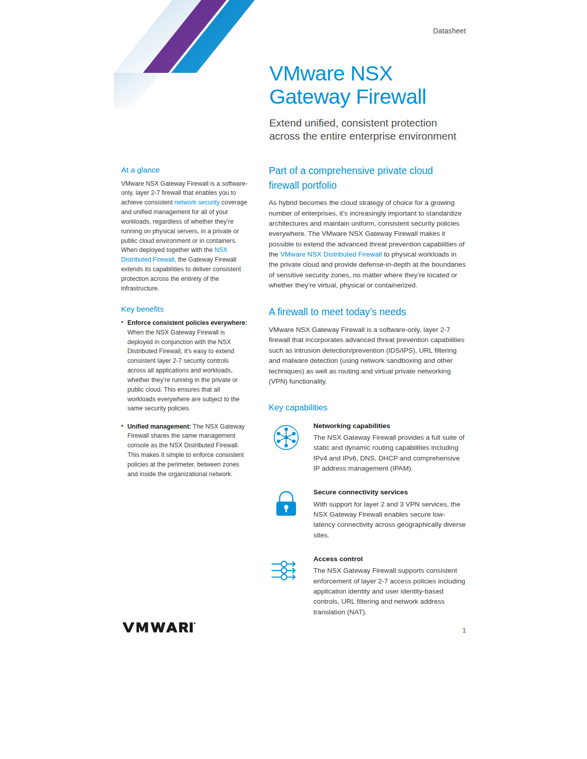Datasheet
VMware NSX
Gateway Firewall
Extend unified, consistent protection
across the entire enterprise environment
At a glance
VMware NSX Gateway Firewall is a software-only, layer 2-7 firewall that enables you to achieve consistent network security coverage and unified management for all of your workloads, regardless of whether they’re running on physical servers, in a private or public cloud environment or in containers. When deployed together with the NSX Distributed Firewall, the Gateway Firewall extends its capabilities to deliver consistent protection across the entirety of the infrastructure.
Key benefits
Enforce consistent policies everywhere: When the NSX Gateway Firewall is deployed in conjunction with the NSX Distributed Firewall, it’s easy to extend consistent layer 2-7 security controls across all applications and workloads, whether they’re running in the private or public cloud. This ensures that all workloads everywhere are subject to the same security policies.
Unified management: The NSX Gateway Firewall shares the same management console as the NSX Distributed Firewall. This makes it simple to enforce consistent policies at the perimeter, between zones and inside the organizational network.
Part of a comprehensive private cloud firewall portfolio
As hybrid becomes the cloud strategy of choice for a growing number of enterprises, it’s increasingly important to standardize architectures and maintain uniform, consistent security policies everywhere. The VMware NSX Gateway Firewall makes it possible to extend the advanced threat prevention capabilities of the VMware NSX Distributed Firewall to physical workloads in the private cloud and provide defense-in-depth at the boundaries of sensitive security zones, no matter where they’re located or whether they’re virtual, physical or containerized.
A firewall to meet today’s needs
VMware NSX Gateway Firewall is a software-only, layer 2-7 firewall that incorporates advanced threat prevention capabilities such as intrusion detection/prevention (IDS/IPS), URL filtering and malware detection (using network sandboxing and other techniques) as well as routing and virtual private networking (VPN) functionality.
Key capabilities
Networking capabilities
The NSX Gateway Firewall provides a full suite of static and dynamic routing capabilities including IPv4 and IPv6, DNS, DHCP and comprehensive IP address management (IPAM).
Secure connectivity services
With support for layer 2 and 3 VPN services, the NSX Gateway Firewall enables secure low-latency connectivity across geographically diverse sites.
Access control
The NSX Gateway Firewall supports consistent enforcement of layer 2-7 access policies including application identity and user identity-based controls, URL filtering and network address translation (NAT).
1